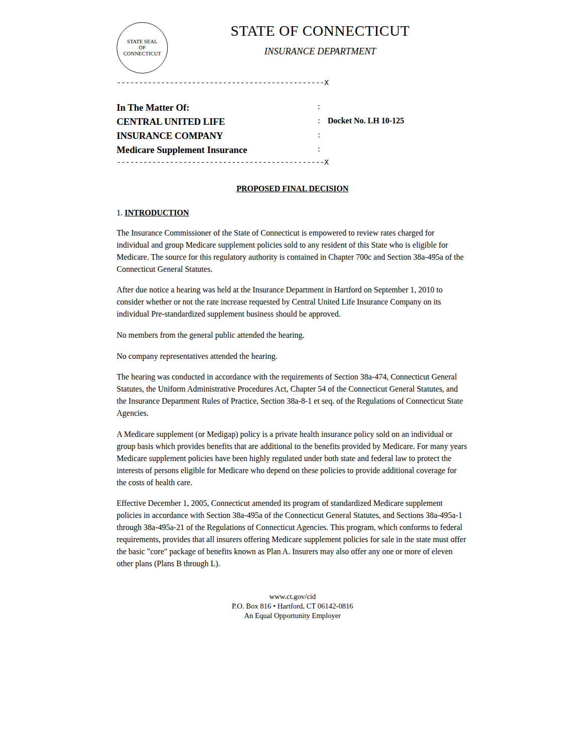STATE SEAL
OF
CONNECTICUT
STATE OF CONNECTICUT
INSURANCE DEPARTMENT
-----------------------------------------------X
| In The Matter Of: | : | |
| CENTRAL UNITED LIFE | : | Docket No. LH 10-125 |
| INSURANCE COMPANY | : | |
| Medicare Supplement Insurance | : | |
-----------------------------------------------X
PROPOSED FINAL DECISION
1. INTRODUCTION
The Insurance Commissioner of the State of Connecticut is empowered to review rates charged for individual and group Medicare supplement policies sold to any resident of this State who is eligible for Medicare. The source for this regulatory authority is contained in Chapter 700c and Section 38a-495a of the Connecticut General Statutes.
After due notice a hearing was held at the Insurance Department in Hartford on September 1, 2010 to consider whether or not the rate increase requested by Central United Life Insurance Company on its individual Pre-standardized supplement business should be approved.
No members from the general public attended the hearing.
No company representatives attended the hearing.
The hearing was conducted in accordance with the requirements of Section 38a-474, Connecticut General Statutes, the Uniform Administrative Procedures Act, Chapter 54 of the Connecticut General Statutes, and the Insurance Department Rules of Practice, Section 38a-8-1 et seq. of the Regulations of Connecticut State Agencies.
A Medicare supplement (or Medigap) policy is a private health insurance policy sold on an individual or group basis which provides benefits that are additional to the benefits provided by Medicare. For many years Medicare supplement policies have been highly regulated under both state and federal law to protect the interests of persons eligible for Medicare who depend on these policies to provide additional coverage for the costs of health care.
Effective December 1, 2005, Connecticut amended its program of standardized Medicare supplement policies in accordance with Section 38a-495a of the Connecticut General Statutes, and Sections 38a-495a-1 through 38a-495a-21 of the Regulations of Connecticut Agencies. This program, which conforms to federal requirements, provides that all insurers offering Medicare supplement policies for sale in the state must offer the basic "core" package of benefits known as Plan A. Insurers may also offer any one or more of eleven other plans (Plans B through L).
www.ct.gov/cid
P.O. Box 816 • Hartford, CT 06142-0816
An Equal Opportunity Employer